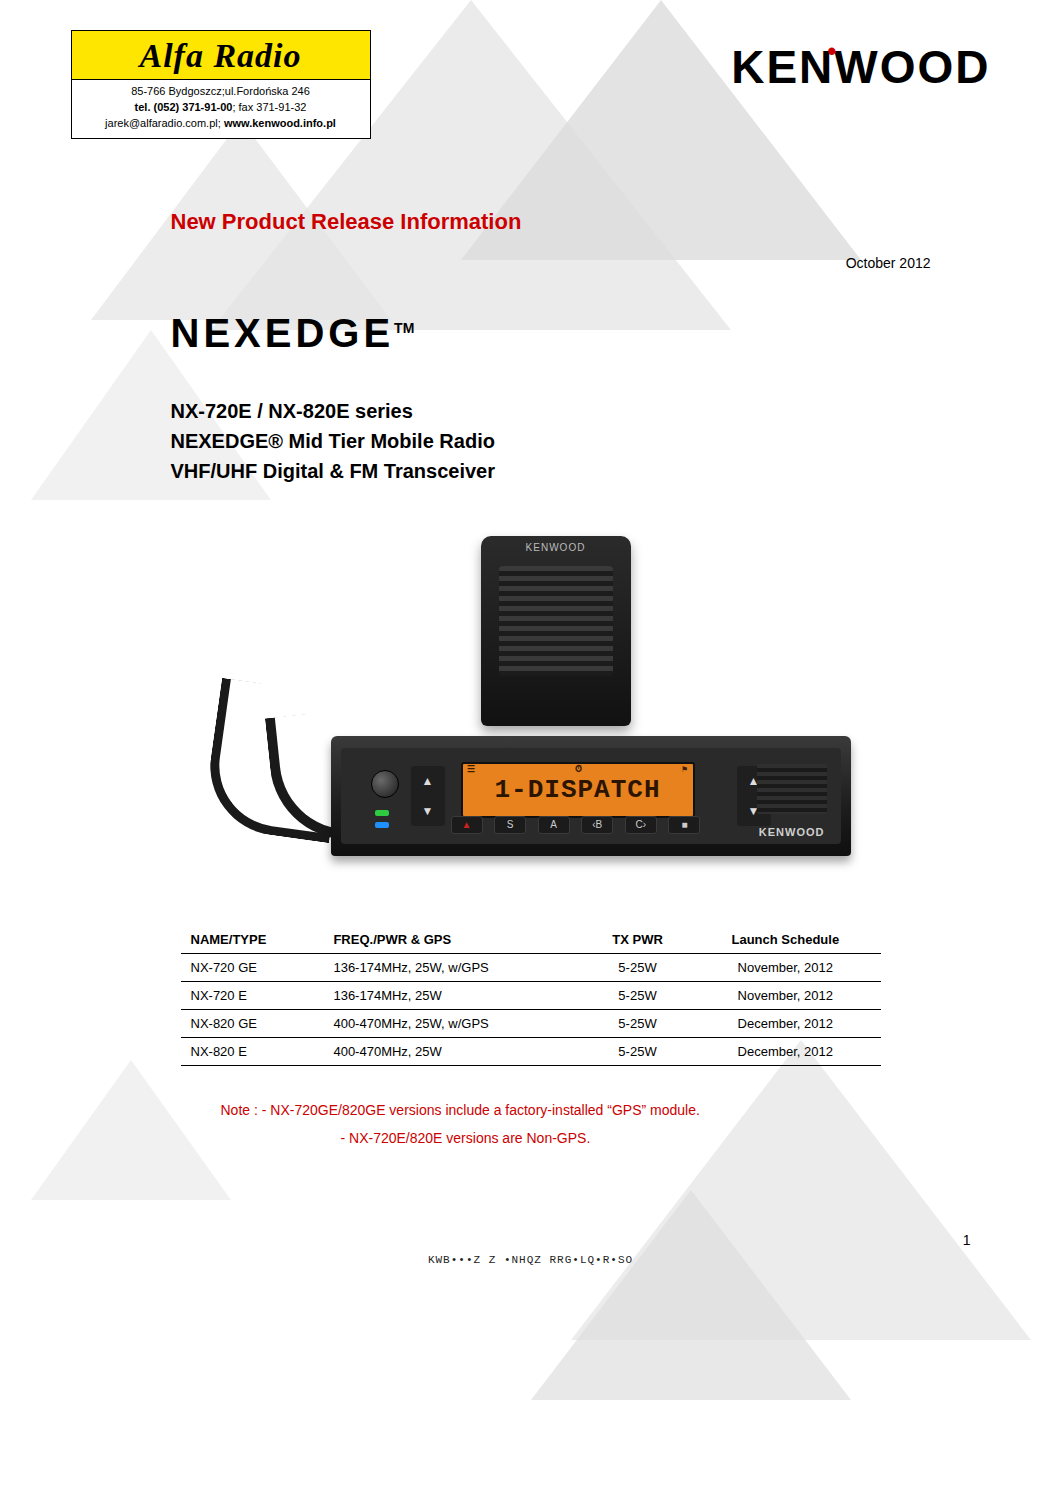Alfa Radio
85-766 Bydgoszcz;ul.Fordońska 246
tel. (052) 371-91-00; fax 371-91-32
jarek@alfaradio.com.pl; www.kenwood.info.pl
KENWOOD•
New Product Release Information
October 2012
NEXEDGETM
NX-720E / NX-820E series
NEXEDGE® Mid Tier Mobile Radio
VHF/UHF Digital & FM Transceiver
KENWOOD
▲
▼
☰⏱⚑
1-DISPATCH
▲
▼
▲ S A ‹B C› ■
KENWOOD
| NAME/TYPE | FREQ./PWR & GPS | TX PWR | Launch Schedule |
| --- | --- | --- | --- |
| NX-720 GE | 136-174MHz, 25W, w/GPS | 5-25W | November, 2012 |
| NX-720 E | 136-174MHz, 25W | 5-25W | November, 2012 |
| NX-820 GE | 400-470MHz, 25W, w/GPS | 5-25W | December, 2012 |
| NX-820 E | 400-470MHz, 25W | 5-25W | December, 2012 |
Note : - NX-720GE/820GE versions include a factory-installed “GPS” module.
- NX-720E/820E versions are Non-GPS.
1
KWB•••Z Z •NHQZ RRG•LQ•R•SO